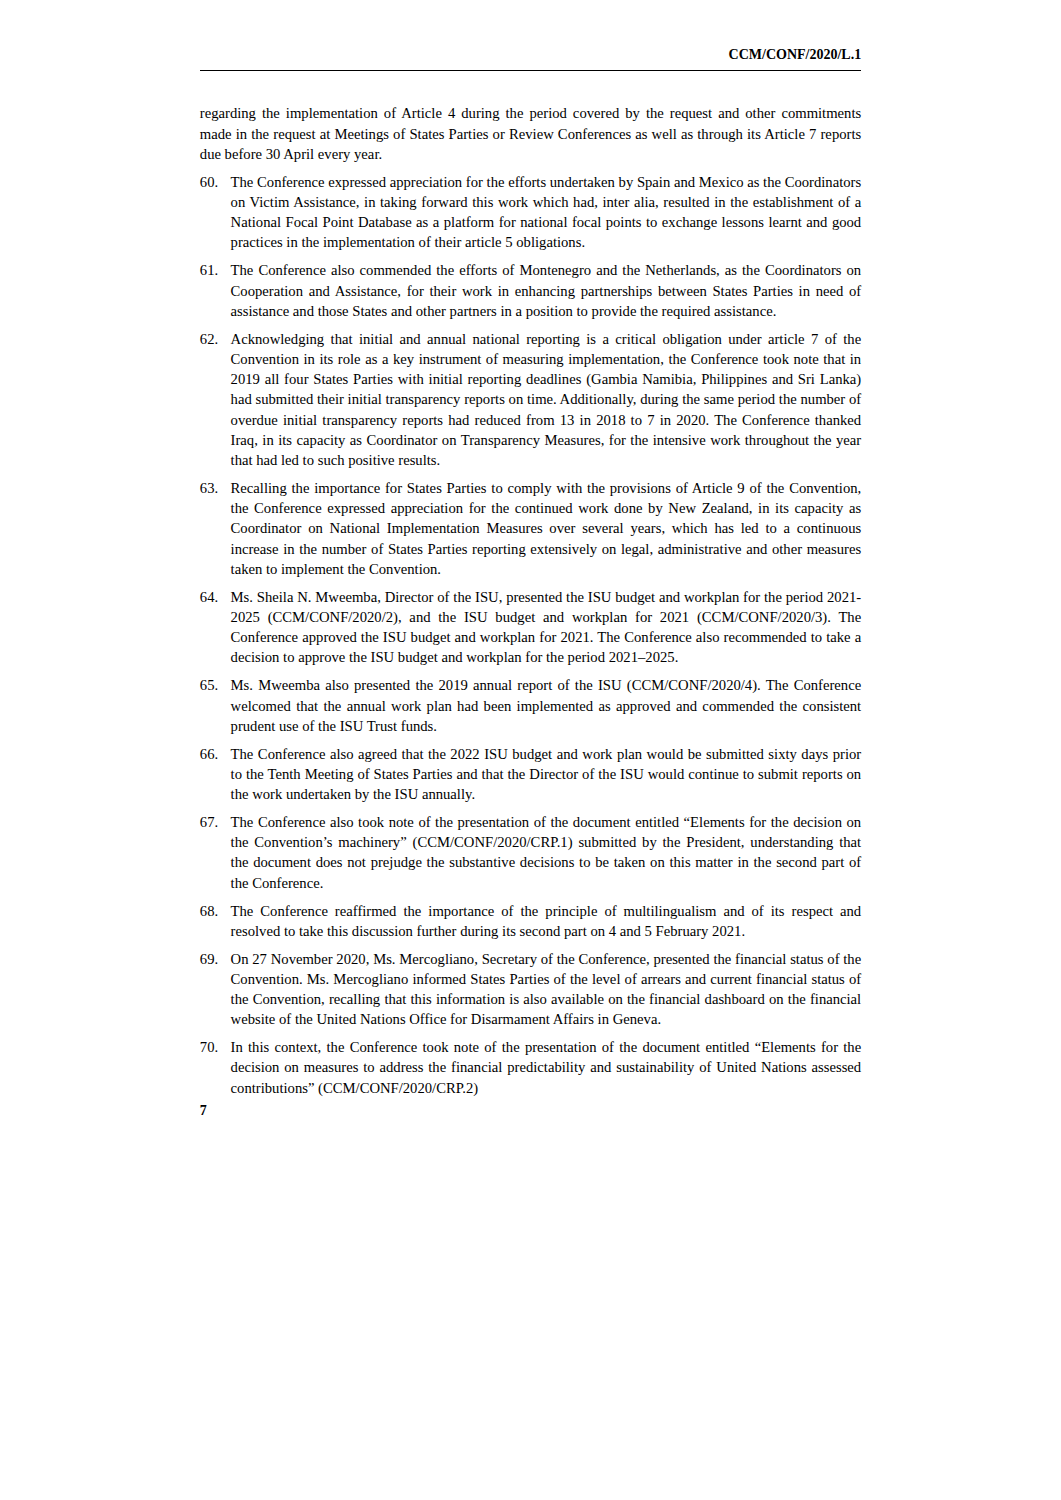CCM/CONF/2020/L.1
regarding the implementation of Article 4 during the period covered by the request and other commitments made in the request at Meetings of States Parties or Review Conferences as well as through its Article 7 reports due before 30 April every year.
60.
The Conference expressed appreciation for the efforts undertaken by Spain and Mexico as the Coordinators on Victim Assistance, in taking forward this work which had, inter alia, resulted in the establishment of a National Focal Point Database as a platform for national focal points to exchange lessons learnt and good practices in the implementation of their article 5 obligations.
61.
The Conference also commended the efforts of Montenegro and the Netherlands, as the Coordinators on Cooperation and Assistance, for their work in enhancing partnerships between States Parties in need of assistance and those States and other partners in a position to provide the required assistance.
62.
Acknowledging that initial and annual national reporting is a critical obligation under article 7 of the Convention in its role as a key instrument of measuring implementation, the Conference took note that in 2019 all four States Parties with initial reporting deadlines (Gambia Namibia, Philippines and Sri Lanka) had submitted their initial transparency reports on time. Additionally, during the same period the number of overdue initial transparency reports had reduced from 13 in 2018 to 7 in 2020. The Conference thanked Iraq, in its capacity as Coordinator on Transparency Measures, for the intensive work throughout the year that had led to such positive results.
63.
Recalling the importance for States Parties to comply with the provisions of Article 9 of the Convention, the Conference expressed appreciation for the continued work done by New Zealand, in its capacity as Coordinator on National Implementation Measures over several years, which has led to a continuous increase in the number of States Parties reporting extensively on legal, administrative and other measures taken to implement the Convention.
64.
Ms. Sheila N. Mweemba, Director of the ISU, presented the ISU budget and workplan for the period 2021-2025 (CCM/CONF/2020/2), and the ISU budget and workplan for 2021 (CCM/CONF/2020/3). The Conference approved the ISU budget and workplan for 2021. The Conference also recommended to take a decision to approve the ISU budget and workplan for the period 2021–2025.
65.
Ms. Mweemba also presented the 2019 annual report of the ISU (CCM/CONF/2020/4). The Conference welcomed that the annual work plan had been implemented as approved and commended the consistent prudent use of the ISU Trust funds.
66.
The Conference also agreed that the 2022 ISU budget and work plan would be submitted sixty days prior to the Tenth Meeting of States Parties and that the Director of the ISU would continue to submit reports on the work undertaken by the ISU annually.
67.
The Conference also took note of the presentation of the document entitled “Elements for the decision on the Convention’s machinery” (CCM/CONF/2020/CRP.1) submitted by the President, understanding that the document does not prejudge the substantive decisions to be taken on this matter in the second part of the Conference.
68.
The Conference reaffirmed the importance of the principle of multilingualism and of its respect and resolved to take this discussion further during its second part on 4 and 5 February 2021.
69.
On 27 November 2020, Ms. Mercogliano, Secretary of the Conference, presented the financial status of the Convention. Ms. Mercogliano informed States Parties of the level of arrears and current financial status of the Convention, recalling that this information is also available on the financial dashboard on the financial website of the United Nations Office for Disarmament Affairs in Geneva.
70.
In this context, the Conference took note of the presentation of the document entitled “Elements for the decision on measures to address the financial predictability and sustainability of United Nations assessed contributions” (CCM/CONF/2020/CRP.2)
7